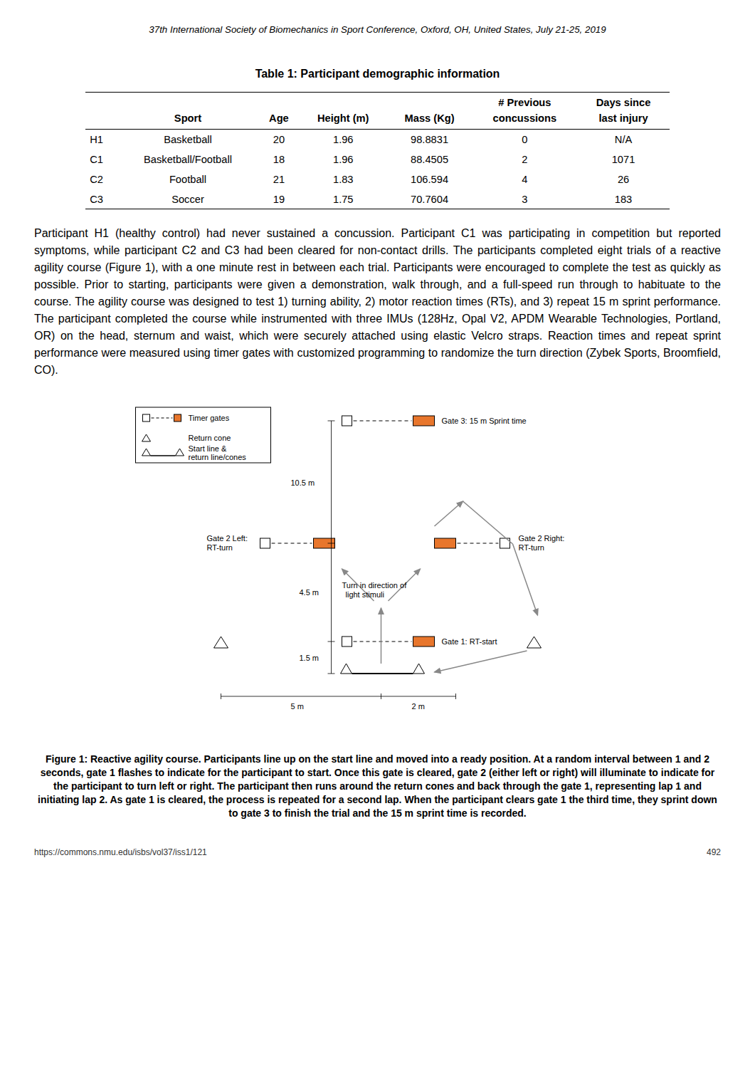37th International Society of Biomechanics in Sport Conference, Oxford, OH, United States, July 21-25, 2019
Table 1: Participant demographic information
| | Sport | Age | Height (m) | Mass (Kg) | # Previous concussions | Days since last injury |
| --- | --- | --- | --- | --- | --- | --- |
| H1 | Basketball | 20 | 1.96 | 98.8831 | 0 | N/A |
| C1 | Basketball/Football | 18 | 1.96 | 88.4505 | 2 | 1071 |
| C2 | Football | 21 | 1.83 | 106.594 | 4 | 26 |
| C3 | Soccer | 19 | 1.75 | 70.7604 | 3 | 183 |
Participant H1 (healthy control) had never sustained a concussion. Participant C1 was participating in competition but reported symptoms, while participant C2 and C3 had been cleared for non-contact drills. The participants completed eight trials of a reactive agility course (Figure 1), with a one minute rest in between each trial. Participants were encouraged to complete the test as quickly as possible. Prior to starting, participants were given a demonstration, walk through, and a full-speed run through to habituate to the course. The agility course was designed to test 1) turning ability, 2) motor reaction times (RTs), and 3) repeat 15 m sprint performance. The participant completed the course while instrumented with three IMUs (128Hz, Opal V2, APDM Wearable Technologies, Portland, OR) on the head, sternum and waist, which were securely attached using elastic Velcro straps. Reaction times and repeat sprint performance were measured using timer gates with customized programming to randomize the turn direction (Zybek Sports, Broomfield, CO).
Timer gates Return cone Start line & return line/cones Gate 3: 15 m Sprint time Gate 2 Left: RT-turn Gate 2 Right: RT-turn Gate 1: RT-start Turn in direction of light stimuli 10.5 m 4.5 m 1.5 m 5 m 2 m
Figure 1: Reactive agility course. Participants line up on the start line and moved into a ready position. At a random interval between 1 and 2 seconds, gate 1 flashes to indicate for the participant to start. Once this gate is cleared, gate 2 (either left or right) will illuminate to indicate for the participant to turn left or right. The participant then runs around the return cones and back through the gate 1, representing lap 1 and initiating lap 2. As gate 1 is cleared, the process is repeated for a second lap. When the participant clears gate 1 the third time, they sprint down to gate 3 to finish the trial and the 15 m sprint time is recorded.
https://commons.nmu.edu/isbs/vol37/iss1/121 492